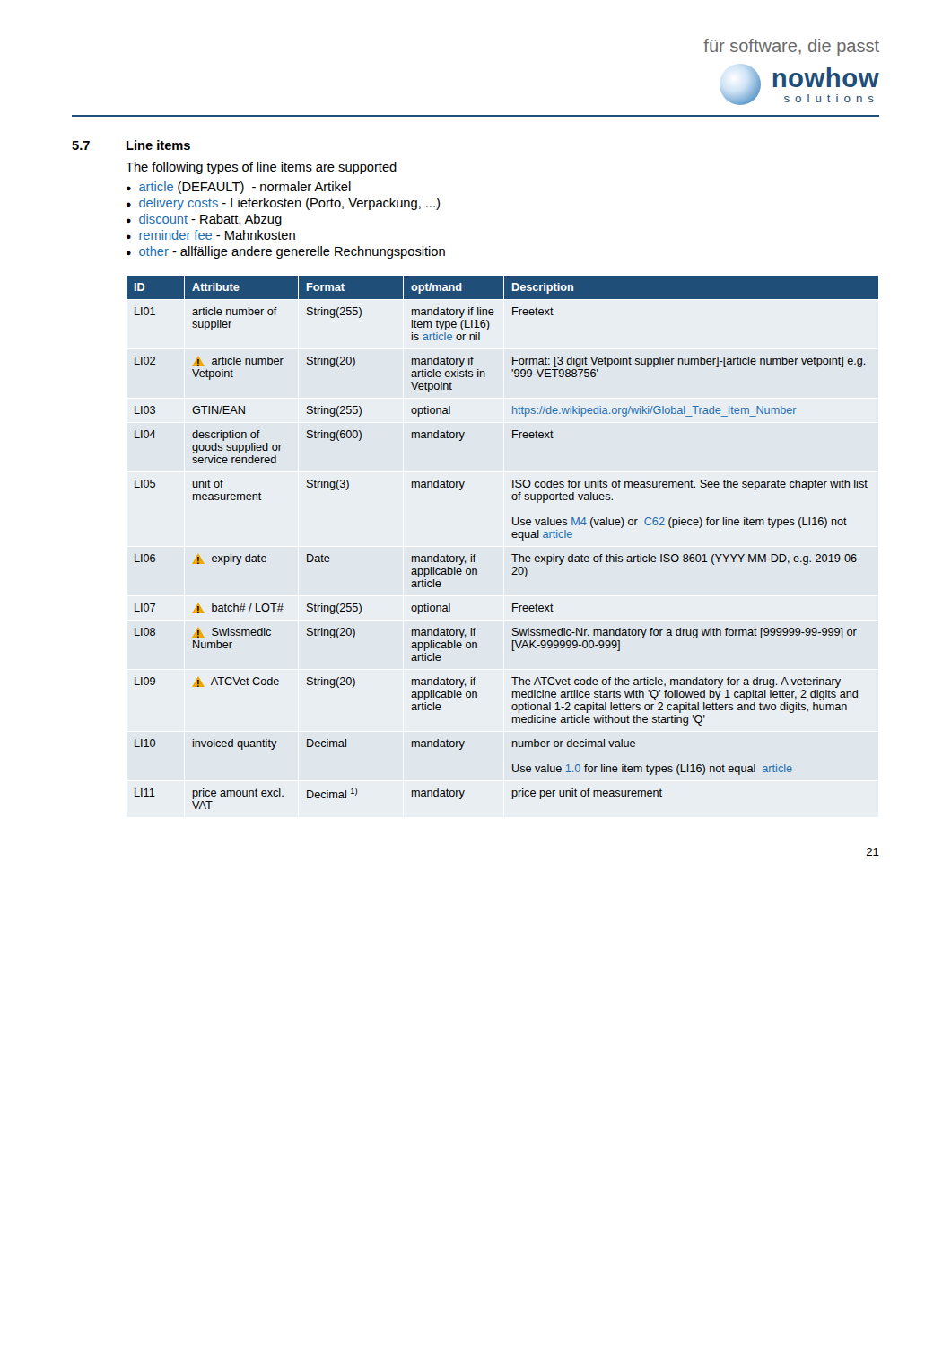für software, die passt
nowhow solutions
5.7 Line items
The following types of line items are supported
article (DEFAULT) - normaler Artikel
delivery costs - Lieferkosten (Porto, Verpackung, ...)
discount - Rabatt, Abzug
reminder fee - Mahnkosten
other - allfällige andere generelle Rechnungsposition
| ID | Attribute | Format | opt/mand | Description |
| --- | --- | --- | --- | --- |
| LI01 | article number of supplier | String(255) | mandatory if line item type (LI16) is article or nil | Freetext |
| LI02 | article number Vetpoint | String(20) | mandatory if article exists in Vetpoint | Format: [3 digit Vetpoint supplier number]-[article number vetpoint] e.g. '999-VET988756' |
| LI03 | GTIN/EAN | String(255) | optional | https://de.wikipedia.org/wiki/Global_Trade_Item_Number |
| LI04 | description of goods supplied or service rendered | String(600) | mandatory | Freetext |
| LI05 | unit of measurement | String(3) | mandatory | ISO codes for units of measurement. See the separate chapter with list of supported values. Use values M4 (value) or C62 (piece) for line item types (LI16) not equal article |
| LI06 | expiry date | Date | mandatory, if applicable on article | The expiry date of this article ISO 8601 (YYYY-MM-DD, e.g. 2019-06-20) |
| LI07 | batch# / LOT# | String(255) | optional | Freetext |
| LI08 | Swissmedic Number | String(20) | mandatory, if applicable on article | Swissmedic-Nr. mandatory for a drug with format [999999-99-999] or [VAK-999999-00-999] |
| LI09 | ATCVet Code | String(20) | mandatory, if applicable on article | The ATCvet code of the article, mandatory for a drug. A veterinary medicine artilce starts with 'Q' followed by 1 capital letter, 2 digits and optional 1-2 capital letters or 2 capital letters and two digits, human medicine article without the starting 'Q' |
| LI10 | invoiced quantity | Decimal | mandatory | number or decimal value Use value 1.0 for line item types (LI16) not equal article |
| LI11 | price amount excl. VAT | Decimal 1) | mandatory | price per unit of measurement |
21